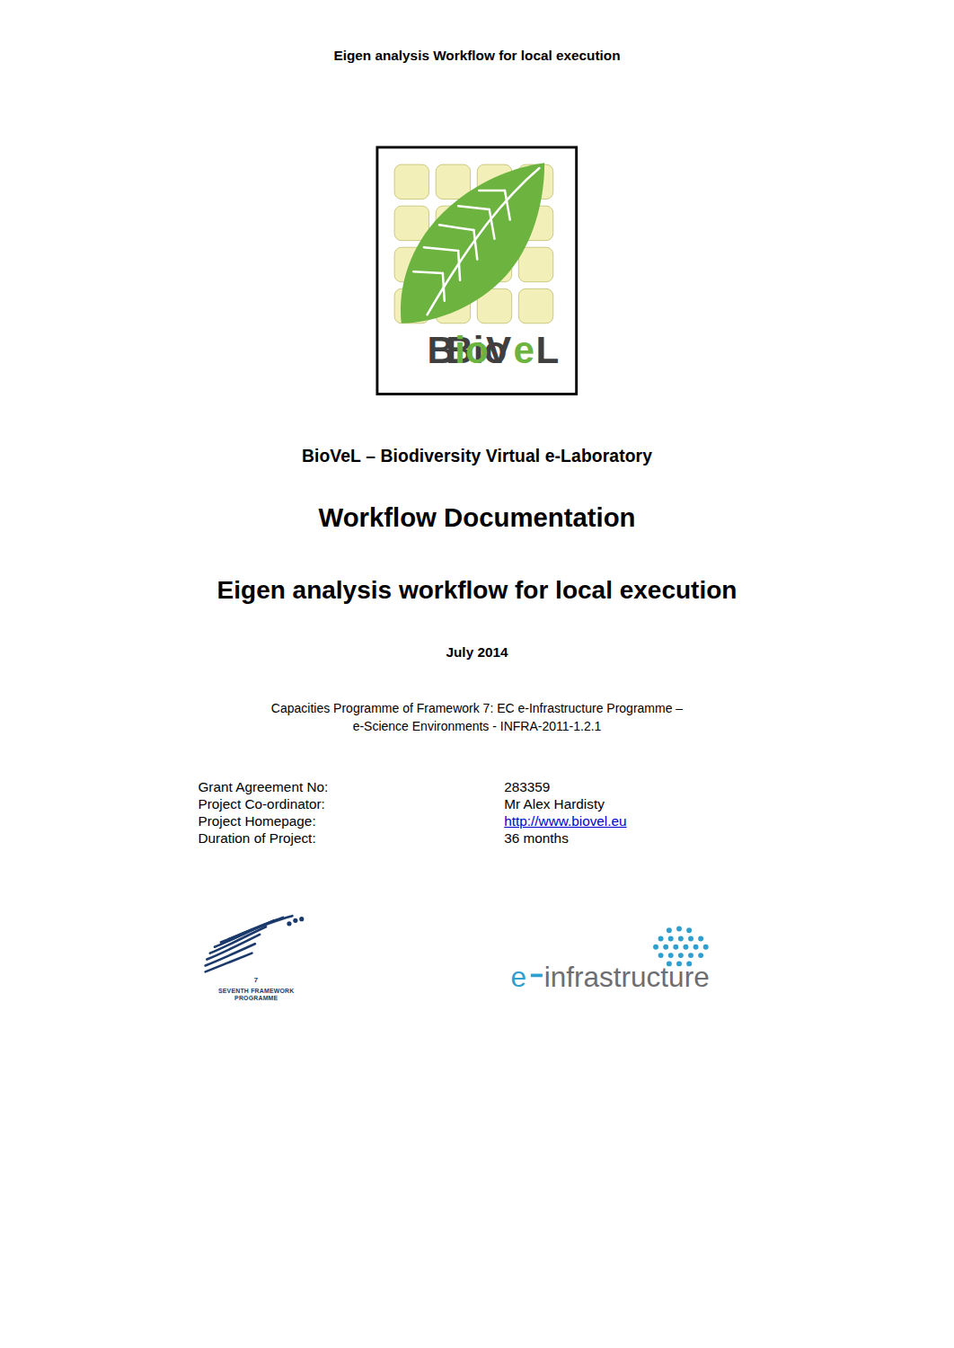Eigen analysis Workflow for local execution
Bio B io V e L
BioVeL – Biodiversity Virtual e-Laboratory
Workflow Documentation
Eigen analysis workflow for local execution
July 2014
Capacities Programme of Framework 7: EC e-Infrastructure Programme –
e-Science Environments - INFRA-2011-1.2.1
| Grant Agreement No: | 283359 |
| Project Co-ordinator: | Mr Alex Hardisty |
| Project Homepage: | http://www.biovel.eu |
| Duration of Project: | 36 months |
7
SEVENTH FRAMEWORK
PROGRAMME
e infrastructure